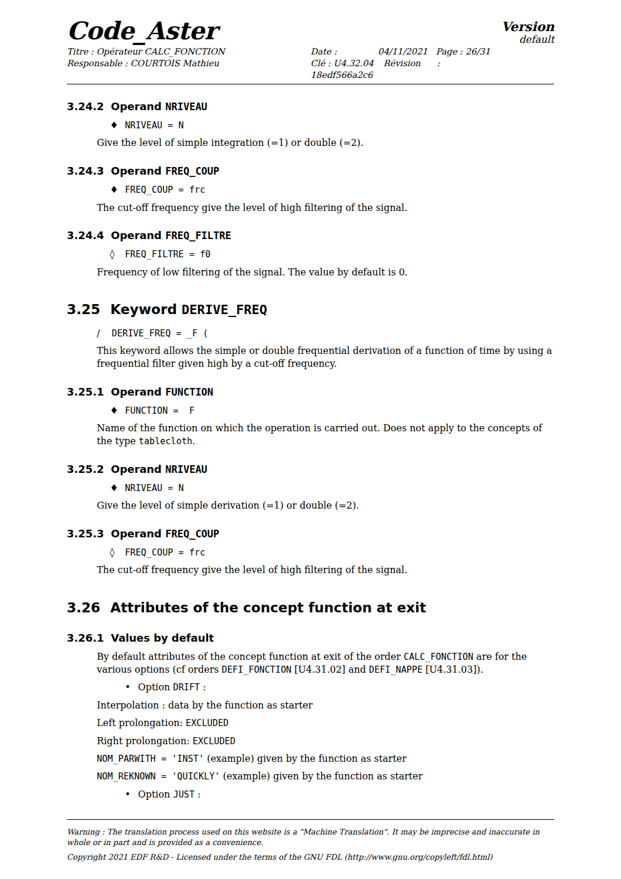Code_Aster
Versiondefault
| Titre : Opérateur CALC_FONCTION | Date : 04/11/2021 Page : 26/31 |
| Responsable : COURTOIS Mathieu | Clé : U4.32.04 Révision : |
| | 18edf566a2c6 |
3.24.2 Operand NRIVEAU
♦NRIVEAU = N
Give the level of simple integration (=1) or double (=2).
3.24.3 Operand FREQ_COUP
♦FREQ_COUP = frc
The cut-off frequency give the level of high filtering of the signal.
3.24.4 Operand FREQ_FILTRE
◊FREQ_FILTRE = f0
Frequency of low filtering of the signal. The value by default is 0.
3.25 Keyword DERIVE_FREQ
/DERIVE_FREQ = _F (
This keyword allows the simple or double frequential derivation of a function of time by using a frequential filter given high by a cut-off frequency.
3.25.1 Operand FUNCTION
♦FUNCTION = F
Name of the function on which the operation is carried out. Does not apply to the concepts of the type tablecloth.
3.25.2 Operand NRIVEAU
♦NRIVEAU = N
Give the level of simple derivation (=1) or double (=2).
3.25.3 Operand FREQ_COUP
◊FREQ_COUP = frc
The cut-off frequency give the level of high filtering of the signal.
3.26 Attributes of the concept function at exit
3.26.1 Values by default
By default attributes of the concept function at exit of the order CALC_FONCTION are for the various options (cf orders DEFI_FONCTION [U4.31.02] and DEFI_NAPPE [U4.31.03]).
•Option DRIFT :
Interpolation : data by the function as starter
Left prolongation: EXCLUDED
Right prolongation: EXCLUDED
NOM_PARWITH = 'INST' (example) given by the function as starter
NOM_REKNOWN = 'QUICKLY' (example) given by the function as starter
•Option JUST :
Warning : The translation process used on this website is a "Machine Translation". It may be imprecise and inaccurate in whole or in part and is provided as a convenience.
Copyright 2021 EDF R&D - Licensed under the terms of the GNU FDL (http://www.gnu.org/copyleft/fdl.html)